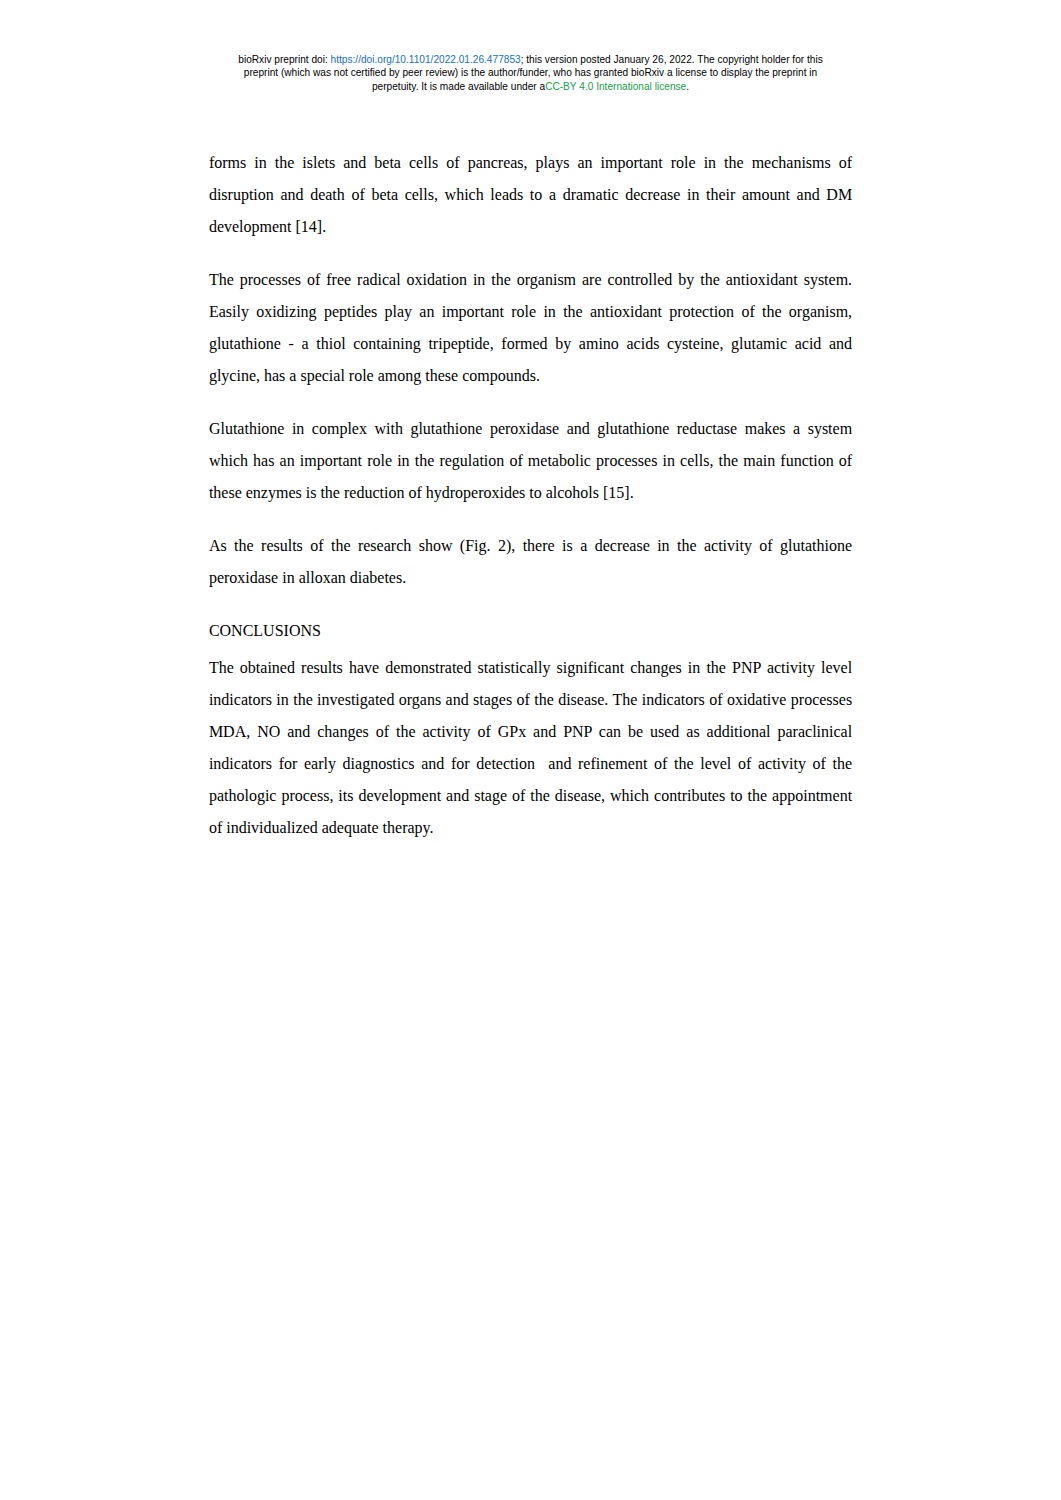bioRxiv preprint doi: https://doi.org/10.1101/2022.01.26.477853; this version posted January 26, 2022. The copyright holder for this
preprint (which was not certified by peer review) is the author/funder, who has granted bioRxiv a license to display the preprint in
perpetuity. It is made available under aCC-BY 4.0 International license.
forms in the islets and beta cells of pancreas, plays an important role in the mechanisms of disruption and death of beta cells, which leads to a dramatic decrease in their amount and DM development [14].
The processes of free radical oxidation in the organism are controlled by the antioxidant system. Easily oxidizing peptides play an important role in the antioxidant protection of the organism, glutathione - a thiol containing tripeptide, formed by amino acids cysteine, glutamic acid and glycine, has a special role among these compounds.
Glutathione in complex with glutathione peroxidase and glutathione reductase makes a system which has an important role in the regulation of metabolic processes in cells, the main function of these enzymes is the reduction of hydroperoxides to alcohols [15].
As the results of the research show (Fig. 2), there is a decrease in the activity of glutathione peroxidase in alloxan diabetes.
CONCLUSIONS
The obtained results have demonstrated statistically significant changes in the PNP activity level indicators in the investigated organs and stages of the disease. The indicators of oxidative processes MDA, NO and changes of the activity of GPx and PNP can be used as additional paraclinical indicators for early diagnostics and for detection and refinement of the level of activity of the pathologic process, its development and stage of the disease, which contributes to the appointment of individualized adequate therapy.